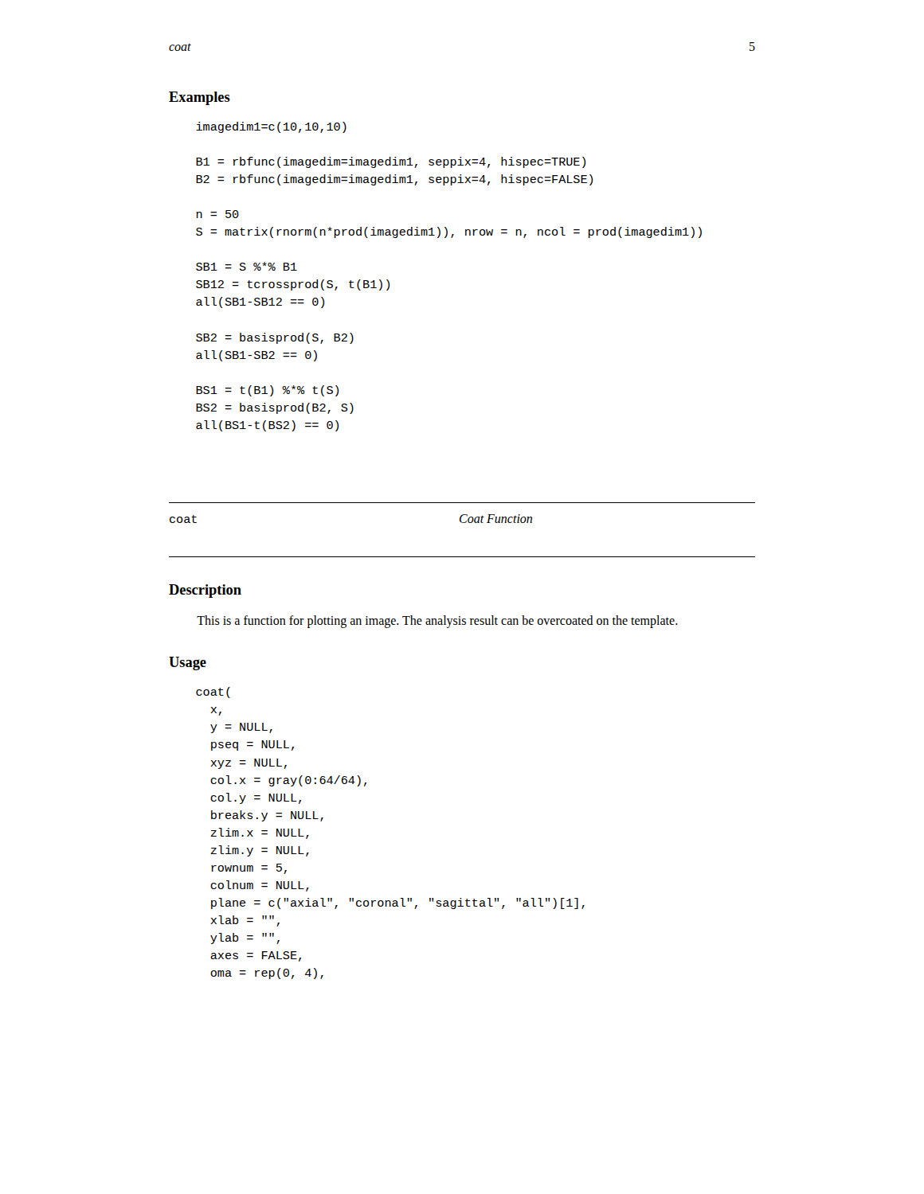coat 5
Examples
imagedim1=c(10,10,10)

B1 = rbfunc(imagedim=imagedim1, seppix=4, hispec=TRUE)
B2 = rbfunc(imagedim=imagedim1, seppix=4, hispec=FALSE)

n = 50
S = matrix(rnorm(n*prod(imagedim1)), nrow = n, ncol = prod(imagedim1))

SB1 = S %*% B1
SB12 = tcrossprod(S, t(B1))
all(SB1-SB12 == 0)

SB2 = basisprod(S, B2)
all(SB1-SB2 == 0)

BS1 = t(B1) %*% t(S)
BS2 = basisprod(B2, S)
all(BS1-t(BS2) == 0)
coat Coat Function
Description
This is a function for plotting an image. The analysis result can be overcoated on the template.
Usage
coat(
  x,
  y = NULL,
  pseq = NULL,
  xyz = NULL,
  col.x = gray(0:64/64),
  col.y = NULL,
  breaks.y = NULL,
  zlim.x = NULL,
  zlim.y = NULL,
  rownum = 5,
  colnum = NULL,
  plane = c("axial", "coronal", "sagittal", "all")[1],
  xlab = "",
  ylab = "",
  axes = FALSE,
  oma = rep(0, 4),